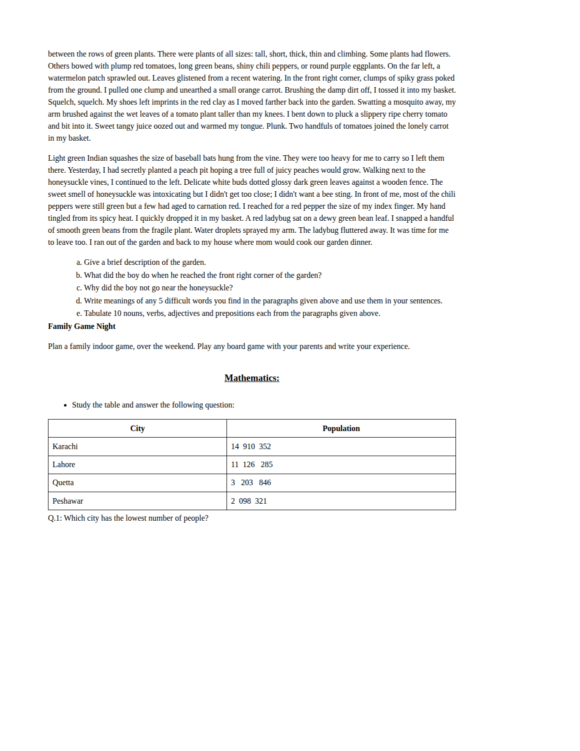between the rows of green plants. There were plants of all sizes: tall, short, thick, thin and climbing. Some plants had flowers. Others bowed with plump red tomatoes, long green beans, shiny chili peppers, or round purple eggplants. On the far left, a watermelon patch sprawled out. Leaves glistened from a recent watering. In the front right corner, clumps of spiky grass poked from the ground. I pulled one clump and unearthed a small orange carrot. Brushing the damp dirt off, I tossed it into my basket. Squelch, squelch. My shoes left imprints in the red clay as I moved farther back into the garden. Swatting a mosquito away, my arm brushed against the wet leaves of a tomato plant taller than my knees. I bent down to pluck a slippery ripe cherry tomato and bit into it. Sweet tangy juice oozed out and warmed my tongue. Plunk. Two handfuls of tomatoes joined the lonely carrot in my basket.
Light green Indian squashes the size of baseball bats hung from the vine. They were too heavy for me to carry so I left them there. Yesterday, I had secretly planted a peach pit hoping a tree full of juicy peaches would grow. Walking next to the honeysuckle vines, I continued to the left. Delicate white buds dotted glossy dark green leaves against a wooden fence. The sweet smell of honeysuckle was intoxicating but I didn't get too close; I didn't want a bee sting. In front of me, most of the chili peppers were still green but a few had aged to carnation red. I reached for a red pepper the size of my index finger. My hand tingled from its spicy heat. I quickly dropped it in my basket. A red ladybug sat on a dewy green bean leaf. I snapped a handful of smooth green beans from the fragile plant. Water droplets sprayed my arm. The ladybug fluttered away. It was time for me to leave too. I ran out of the garden and back to my house where mom would cook our garden dinner.
Give a brief description of the garden.
What did the boy do when he reached the front right corner of the garden?
Why did the boy not go near the honeysuckle?
Write meanings of any 5 difficult words you find in the paragraphs given above and use them in your sentences.
Tabulate 10 nouns, verbs, adjectives and prepositions each from the paragraphs given above.
Family Game Night
Plan a family indoor game, over the weekend. Play any board game with your parents and write your experience.
Mathematics:
Study the table and answer the following question:
| City | Population |
| --- | --- |
| Karachi | 14 910 352 |
| Lahore | 11 126 285 |
| Quetta | 3 203 846 |
| Peshawar | 2 098 321 |
Q.1: Which city has the lowest number of people?